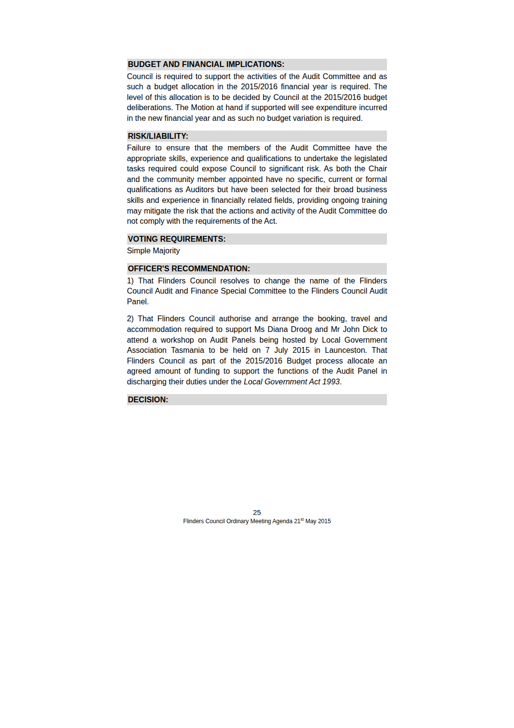BUDGET AND FINANCIAL IMPLICATIONS:
Council is required to support the activities of the Audit Committee and as such a budget allocation in the 2015/2016 financial year is required. The level of this allocation is to be decided by Council at the 2015/2016 budget deliberations. The Motion at hand if supported will see expenditure incurred in the new financial year and as such no budget variation is required.
RISK/LIABILITY:
Failure to ensure that the members of the Audit Committee have the appropriate skills, experience and qualifications to undertake the legislated tasks required could expose Council to significant risk. As both the Chair and the community member appointed have no specific, current or formal qualifications as Auditors but have been selected for their broad business skills and experience in financially related fields, providing ongoing training may mitigate the risk that the actions and activity of the Audit Committee do not comply with the requirements of the Act.
VOTING REQUIREMENTS:
Simple Majority
OFFICER'S RECOMMENDATION:
1) That Flinders Council resolves to change the name of the Flinders Council Audit and Finance Special Committee to the Flinders Council Audit Panel.
2) That Flinders Council authorise and arrange the booking, travel and accommodation required to support Ms Diana Droog and Mr John Dick to attend a workshop on Audit Panels being hosted by Local Government Association Tasmania to be held on 7 July 2015 in Launceston. That Flinders Council as part of the 2015/2016 Budget process allocate an agreed amount of funding to support the functions of the Audit Panel in discharging their duties under the Local Government Act 1993.
DECISION:
25 Flinders Council Ordinary Meeting Agenda 21st May 2015